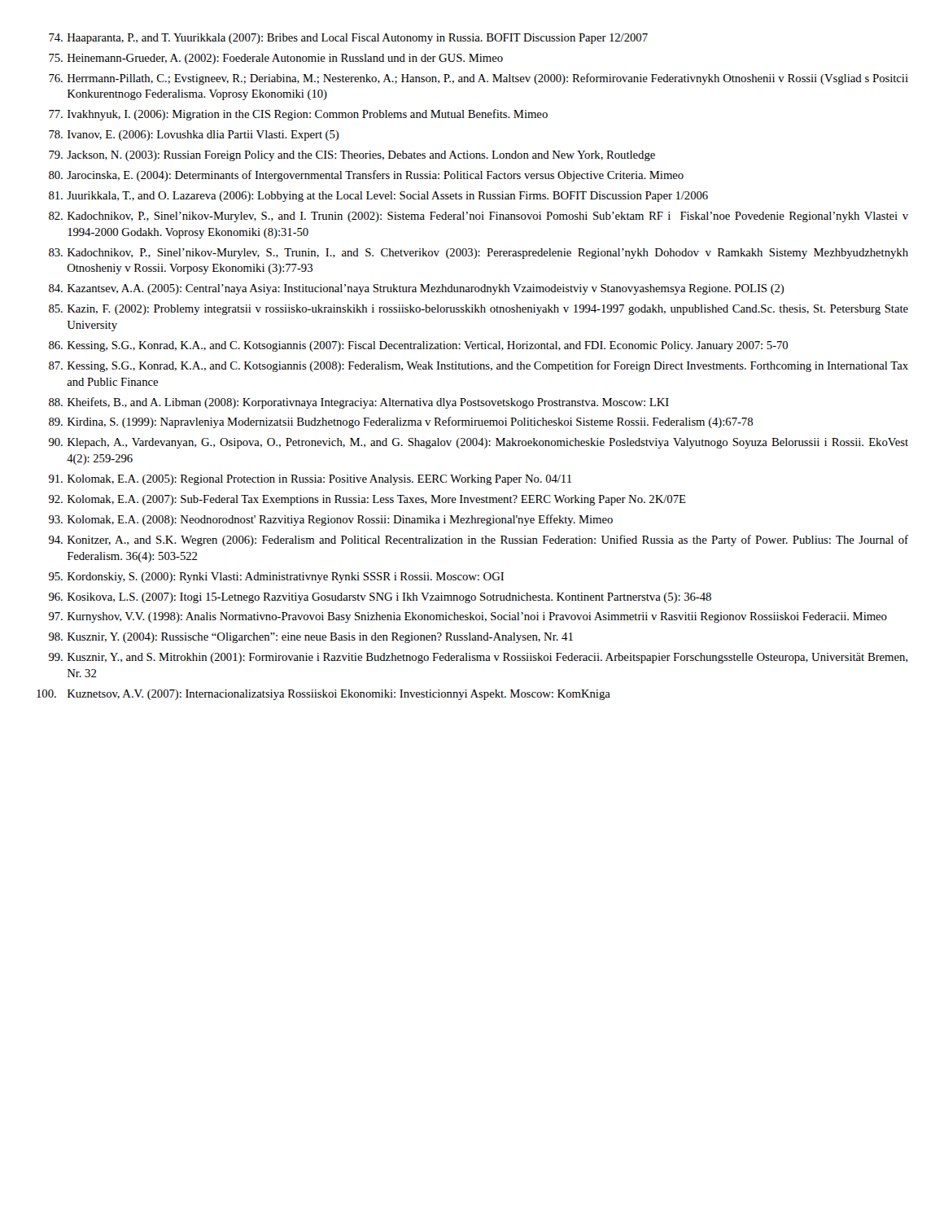74. Haaparanta, P., and T. Yuurikkala (2007): Bribes and Local Fiscal Autonomy in Russia. BOFIT Discussion Paper 12/2007
75. Heinemann-Grueder, A. (2002): Foederale Autonomie in Russland und in der GUS. Mimeo
76. Herrmann-Pillath, C.; Evstigneev, R.; Deriabina, M.; Nesterenko, A.; Hanson, P., and A. Maltsev (2000): Reformirovanie Federativnykh Otnoshenii v Rossii (Vsgliad s Positcii Konkurentnogo Federalisma. Voprosy Ekonomiki (10)
77. Ivakhnyuk, I. (2006): Migration in the CIS Region: Common Problems and Mutual Benefits. Mimeo
78. Ivanov, E. (2006): Lovushka dlia Partii Vlasti. Expert (5)
79. Jackson, N. (2003): Russian Foreign Policy and the CIS: Theories, Debates and Actions. London and New York, Routledge
80. Jarocinska, E. (2004): Determinants of Intergovernmental Transfers in Russia: Political Factors versus Objective Criteria. Mimeo
81. Juurikkala, T., and O. Lazareva (2006): Lobbying at the Local Level: Social Assets in Russian Firms. BOFIT Discussion Paper 1/2006
82. Kadochnikov, P., Sinel’nikov-Murylev, S., and I. Trunin (2002): Sistema Federal’noi Finansovoi Pomoshi Sub’ektam RF i Fiskal’noe Povedenie Regional’nykh Vlastei v 1994-2000 Godakh. Voprosy Ekonomiki (8):31-50
83. Kadochnikov, P., Sinel’nikov-Murylev, S., Trunin, I., and S. Chetverikov (2003): Pereraspredelenie Regional’nykh Dohodov v Ramkakh Sistemy Mezhbyudzhetnykh Otnosheniy v Rossii. Vorposy Ekonomiki (3):77-93
84. Kazantsev, A.A. (2005): Central’naya Asiya: Institucional’naya Struktura Mezhdunarodnykh Vzaimodeistviy v Stanovyashemsya Regione. POLIS (2)
85. Kazin, F. (2002): Problemy integratsii v rossiisko-ukrainskikh i rossiisko-belorusskikh otnosheniyakh v 1994-1997 godakh, unpublished Cand.Sc. thesis, St. Petersburg State University
86. Kessing, S.G., Konrad, K.A., and C. Kotsogiannis (2007): Fiscal Decentralization: Vertical, Horizontal, and FDI. Economic Policy. January 2007: 5-70
87. Kessing, S.G., Konrad, K.A., and C. Kotsogiannis (2008): Federalism, Weak Institutions, and the Competition for Foreign Direct Investments. Forthcoming in International Tax and Public Finance
88. Kheifets, B., and A. Libman (2008): Korporativnaya Integraciya: Alternativa dlya Postsovetskogo Prostranstva. Moscow: LKI
89. Kirdina, S. (1999): Napravleniya Modernizatsii Budzhetnogo Federalizma v Reformiruemoi Politicheskoi Sisteme Rossii. Federalism (4):67-78
90. Klepach, A., Vardevanyan, G., Osipova, O., Petronevich, M., and G. Shagalov (2004): Makroekonomicheskie Posledstviya Valyutnogo Soyuza Belorussii i Rossii. EkoVest 4(2): 259-296
91. Kolomak, E.A. (2005): Regional Protection in Russia: Positive Analysis. EERC Working Paper No. 04/11
92. Kolomak, E.A. (2007): Sub-Federal Tax Exemptions in Russia: Less Taxes, More Investment? EERC Working Paper No. 2K/07E
93. Kolomak, E.A. (2008): Neodnorodnost' Razvitiya Regionov Rossii: Dinamika i Mezhregional'nye Effekty. Mimeo
94. Konitzer, A., and S.K. Wegren (2006): Federalism and Political Recentralization in the Russian Federation: Unified Russia as the Party of Power. Publius: The Journal of Federalism. 36(4): 503-522
95. Kordonskiy, S. (2000): Rynki Vlasti: Administrativnye Rynki SSSR i Rossii. Moscow: OGI
96. Kosikova, L.S. (2007): Itogi 15-Letnego Razvitiya Gosudarstv SNG i Ikh Vzaimnogo Sotrudnichesta. Kontinent Partnerstva (5): 36-48
97. Kurnyshov, V.V. (1998): Analis Normativno-Pravovoi Basy Snizhenia Ekonomicheskoi, Social’noi i Pravovoi Asimmetrii v Rasvitii Regionov Rossiiskoi Federacii. Mimeo
98. Kusznir, Y. (2004): Russische “Oligarchen”: eine neue Basis in den Regionen? Russland-Analysen, Nr. 41
99. Kusznir, Y., and S. Mitrokhin (2001): Formirovanie i Razvitie Budzhetnogo Federalisma v Rossiiskoi Federacii. Arbeitspapier Forschungsstelle Osteuropa, Universität Bremen, Nr. 32
100. Kuznetsov, A.V. (2007): Internacionalizatsiya Rossiiskoi Ekonomiki: Investicionnyi Aspekt. Moscow: KomKniga